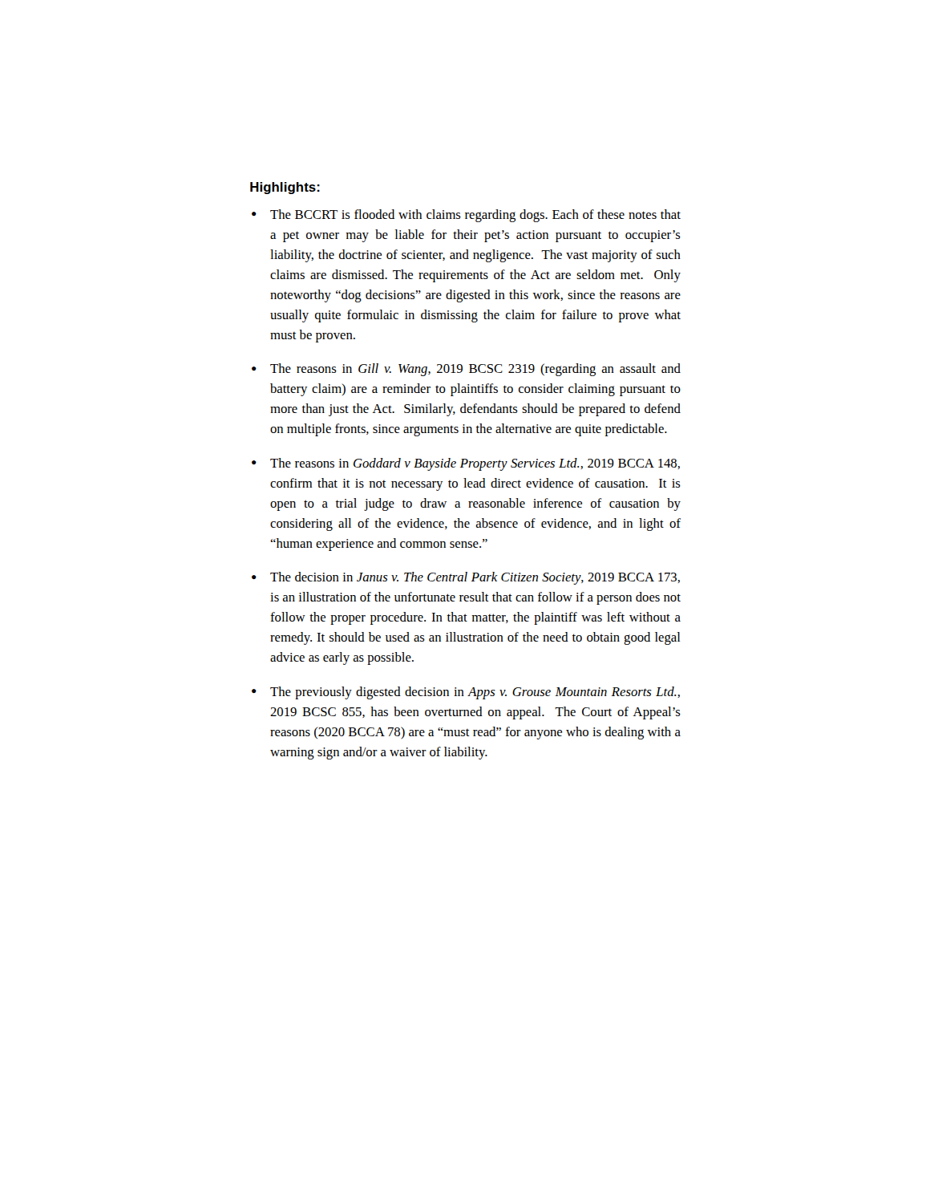Highlights:
The BCCRT is flooded with claims regarding dogs. Each of these notes that a pet owner may be liable for their pet’s action pursuant to occupier’s liability, the doctrine of scienter, and negligence. The vast majority of such claims are dismissed. The requirements of the Act are seldom met. Only noteworthy “dog decisions” are digested in this work, since the reasons are usually quite formulaic in dismissing the claim for failure to prove what must be proven.
The reasons in Gill v. Wang, 2019 BCSC 2319 (regarding an assault and battery claim) are a reminder to plaintiffs to consider claiming pursuant to more than just the Act. Similarly, defendants should be prepared to defend on multiple fronts, since arguments in the alternative are quite predictable.
The reasons in Goddard v Bayside Property Services Ltd., 2019 BCCA 148, confirm that it is not necessary to lead direct evidence of causation. It is open to a trial judge to draw a reasonable inference of causation by considering all of the evidence, the absence of evidence, and in light of “human experience and common sense.”
The decision in Janus v. The Central Park Citizen Society, 2019 BCCA 173, is an illustration of the unfortunate result that can follow if a person does not follow the proper procedure. In that matter, the plaintiff was left without a remedy. It should be used as an illustration of the need to obtain good legal advice as early as possible.
The previously digested decision in Apps v. Grouse Mountain Resorts Ltd., 2019 BCSC 855, has been overturned on appeal. The Court of Appeal’s reasons (2020 BCCA 78) are a “must read” for anyone who is dealing with a warning sign and/or a waiver of liability.